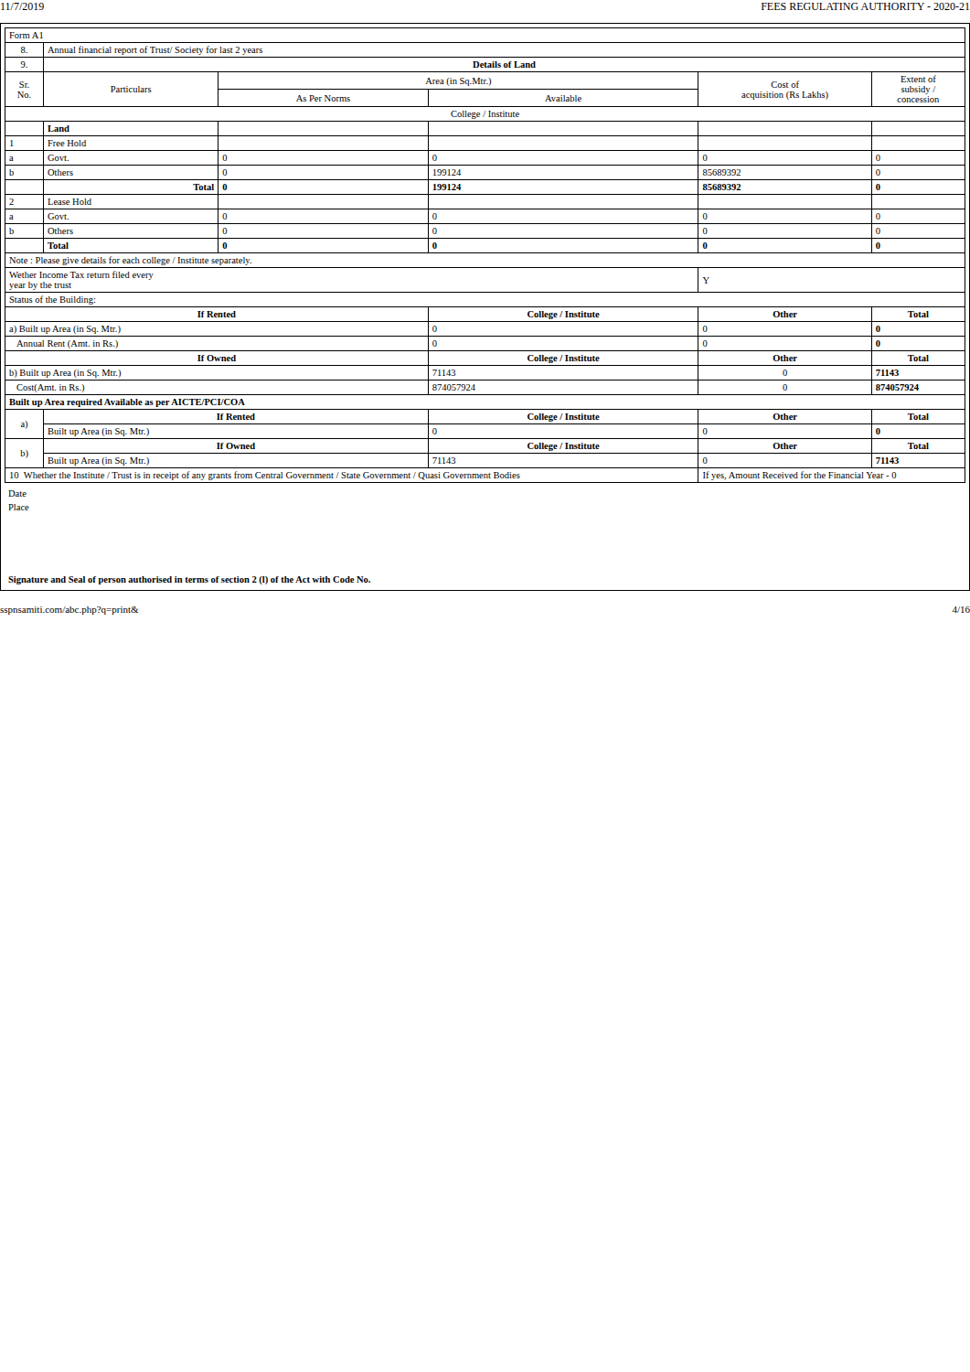11/7/2019
FEES REGULATING AUTHORITY - 2020-21
| Form A1 |
| 8. | Annual financial report of Trust/ Society for last 2 years |
| 9. | Details of Land |
| Sr. No. | Particulars | Area (in Sq.Mtr.) | Cost of acquisition (Rs Lakhs) | Extent of subsidy / concession |
| As Per Norms | Available |
| College / Institute |
| | Land | | | | |
| 1 | Free Hold | | | | |
| a | Govt. | 0 | 0 | 0 | 0 |
| b | Others | 0 | 199124 | 85689392 | 0 |
| | Total | 0 | 199124 | 85689392 | 0 |
| 2 | Lease Hold | | | | |
| a | Govt. | 0 | 0 | 0 | 0 |
| b | Others | 0 | 0 | 0 | 0 |
| | Total | 0 | 0 | 0 | 0 |
| Note : Please give details for each college / Institute separately. |
| Wether Income Tax return filed every year by the trust | Y |
| Status of the Building: |
| If Rented | College / Institute | Other | Total |
| a) Built up Area (in Sq. Mtr.) | 0 | 0 | 0 |
| Annual Rent (Amt. in Rs.) | 0 | 0 | 0 |
| If Owned | College / Institute | Other | Total |
| b) Built up Area (in Sq. Mtr.) | 71143 | 0 | 71143 |
| Cost(Amt. in Rs.) | 874057924 | 0 | 874057924 |
| Built up Area required Available as per AICTE/PCI/COA |
| a) | If Rented | College / Institute | Other | Total |
| Built up Area (in Sq. Mtr.) | 0 | 0 | 0 |
| b) | If Owned | College / Institute | Other | Total |
| Built up Area (in Sq. Mtr.) | 71143 | 0 | 71143 |
| 10 Whether the Institute / Trust is in receipt of any grants from Central Government / State Government / Quasi Government Bodies | If yes, Amount Received for the Financial Year - 0 |
| Date |
| Place |
| Signature and Seal of person authorised in terms of section 2 (l) of the Act with Code No. |
sspnsamiti.com/abc.php?q=print&
4/16